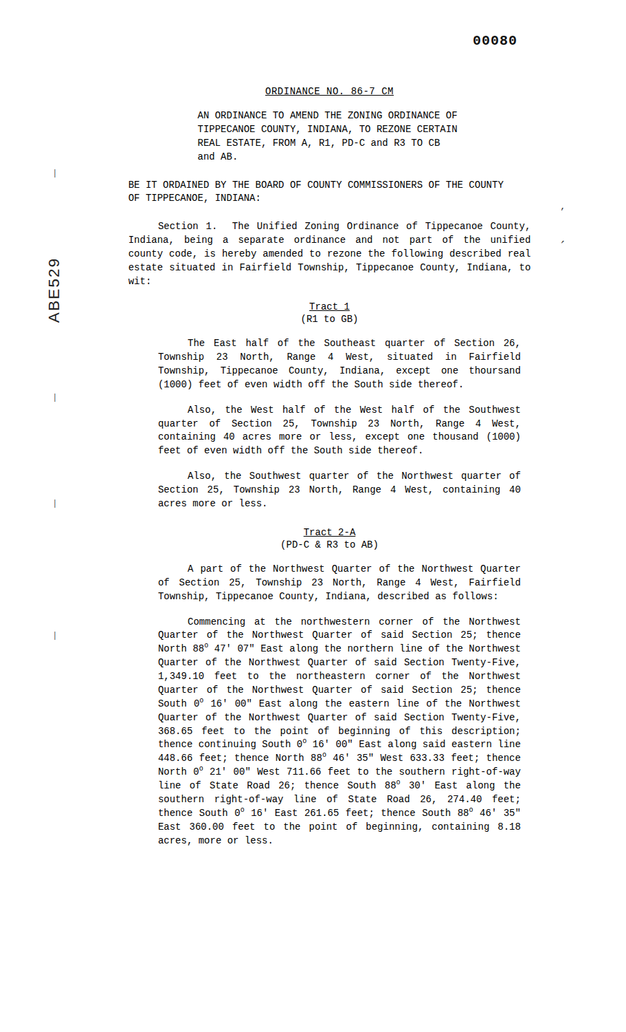00080
ABE529
|
|
|
|
,
,
ORDINANCE NO. 86-7 CM
AN ORDINANCE TO AMEND THE ZONING ORDINANCE OF TIPPECANOE COUNTY, INDIANA, TO REZONE CERTAIN REAL ESTATE, FROM A, R1, PD-C and R3 TO CB and AB.
BE IT ORDAINED BY THE BOARD OF COUNTY COMMISSIONERS OF THE COUNTY OF TIPPECANOE, INDIANA:
Section 1. The Unified Zoning Ordinance of Tippecanoe County, Indiana, being a separate ordinance and not part of the unified county code, is hereby amended to rezone the following described real estate situated in Fairfield Township, Tippecanoe County, Indiana, to wit:
Tract 1
(R1 to GB)
The East half of the Southeast quarter of Section 26, Township 23 North, Range 4 West, situated in Fairfield Township, Tippecanoe County, Indiana, except one thoursand (1000) feet of even width off the South side thereof.
Also, the West half of the West half of the Southwest quarter of Section 25, Township 23 North, Range 4 West, containing 40 acres more or less, except one thousand (1000) feet of even width off the South side thereof.
Also, the Southwest quarter of the Northwest quarter of Section 25, Township 23 North, Range 4 West, containing 40 acres more or less.
Tract 2-A
(PD-C & R3 to AB)
A part of the Northwest Quarter of the Northwest Quarter of Section 25, Township 23 North, Range 4 West, Fairfield Township, Tippecanoe County, Indiana, described as follows:
Commencing at the northwestern corner of the Northwest Quarter of the Northwest Quarter of said Section 25; thence North 88o 47' 07" East along the northern line of the Northwest Quarter of the Northwest Quarter of said Section Twenty-Five, 1,349.10 feet to the northeastern corner of the Northwest Quarter of the Northwest Quarter of said Section 25; thence South 0o 16' 00" East along the eastern line of the Northwest Quarter of the Northwest Quarter of said Section Twenty-Five, 368.65 feet to the point of beginning of this description; thence continuing South 0o 16' 00" East along said eastern line 448.66 feet; thence North 88o 46' 35" West 633.33 feet; thence North 0o 21' 00" West 711.66 feet to the southern right-of-way line of State Road 26; thence South 88o 30' East along the southern right-of-way line of State Road 26, 274.40 feet; thence South 0o 16' East 261.65 feet; thence South 88o 46' 35" East 360.00 feet to the point of beginning, containing 8.18 acres, more or less.